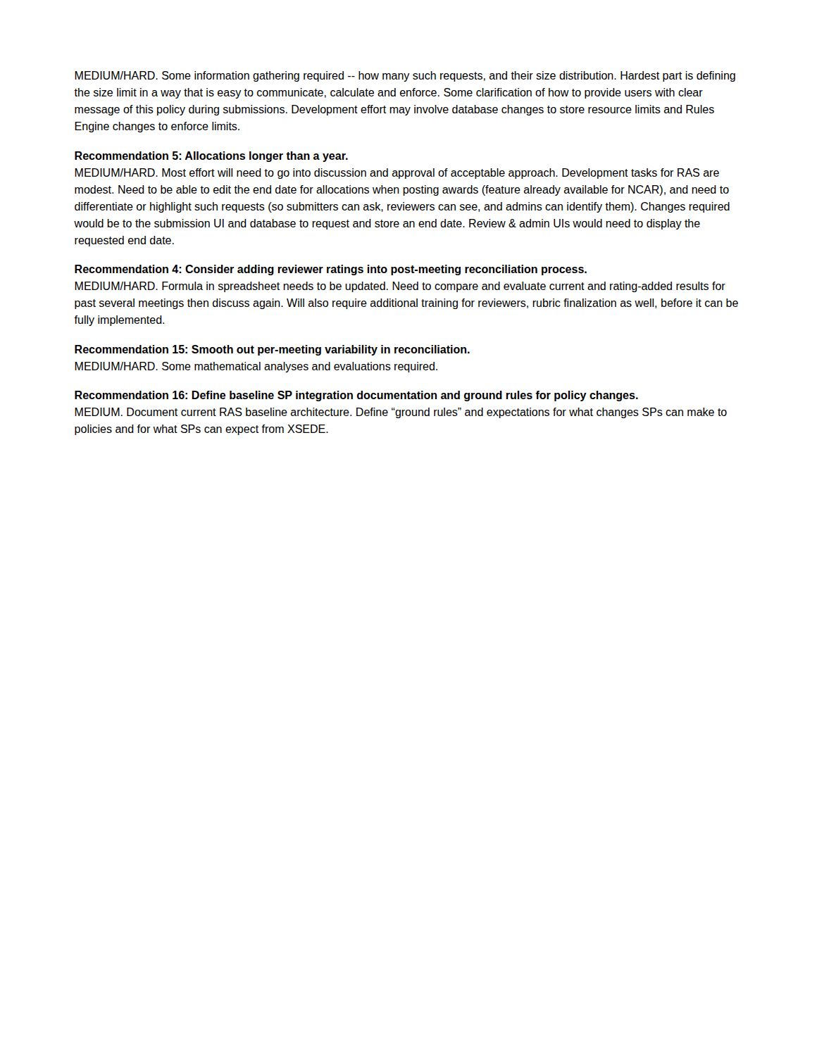MEDIUM/HARD. Some information gathering required -- how many such requests, and their size distribution. Hardest part is defining the size limit in a way that is easy to communicate, calculate and enforce. Some clarification of how to provide users with clear message of this policy during submissions. Development effort may involve database changes to store resource limits and Rules Engine changes to enforce limits.
Recommendation 5: Allocations longer than a year.
MEDIUM/HARD. Most effort will need to go into discussion and approval of acceptable approach. Development tasks for RAS are modest. Need to be able to edit the end date for allocations when posting awards (feature already available for NCAR), and need to differentiate or highlight such requests (so submitters can ask, reviewers can see, and admins can identify them). Changes required would be to the submission UI and database to request and store an end date. Review & admin UIs would need to display the requested end date.
Recommendation 4: Consider adding reviewer ratings into post-meeting reconciliation process.
MEDIUM/HARD. Formula in spreadsheet needs to be updated. Need to compare and evaluate current and rating-added results for past several meetings then discuss again. Will also require additional training for reviewers, rubric finalization as well, before it can be fully implemented.
Recommendation 15: Smooth out per-meeting variability in reconciliation.
MEDIUM/HARD. Some mathematical analyses and evaluations required.
Recommendation 16: Define baseline SP integration documentation and ground rules for policy changes.
MEDIUM. Document current RAS baseline architecture. Define “ground rules” and expectations for what changes SPs can make to policies and for what SPs can expect from XSEDE.